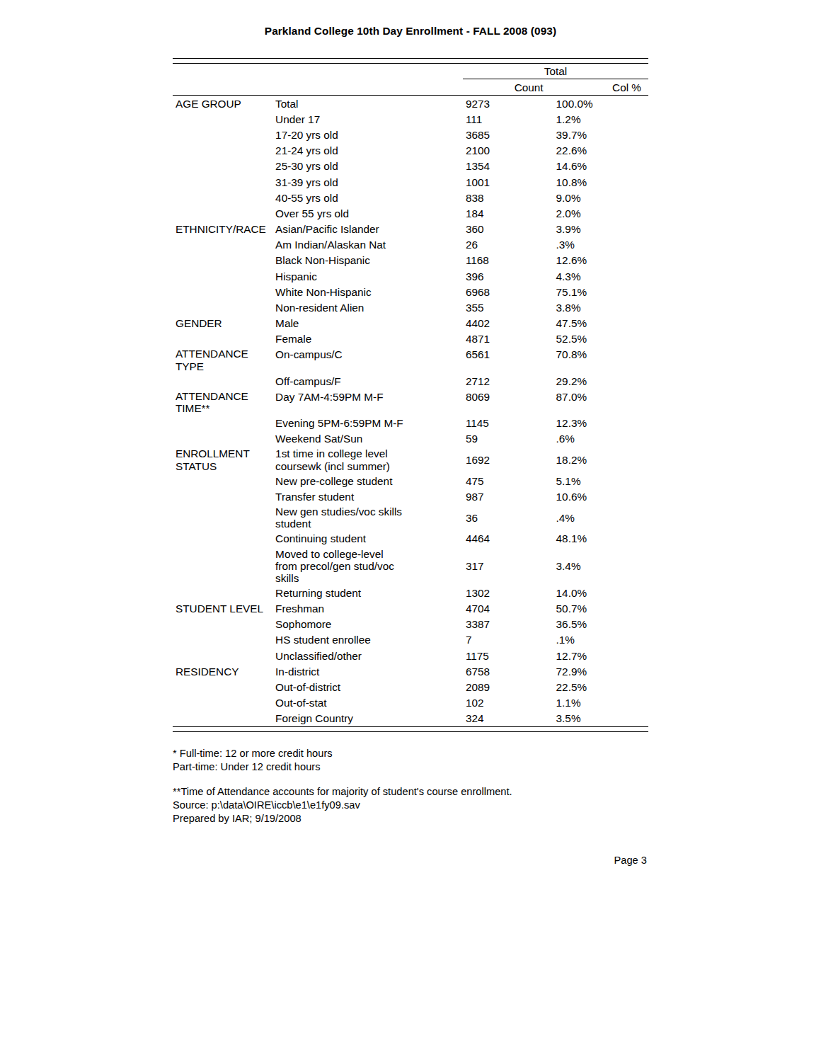Parkland College 10th Day Enrollment - FALL 2008 (093)
| | | Total |
| | | Count | Col % |
| AGE GROUP | Total | 9273 | 100.0% |
| | Under 17 | 111 | 1.2% |
| | 17-20 yrs old | 3685 | 39.7% |
| | 21-24 yrs old | 2100 | 22.6% |
| | 25-30 yrs old | 1354 | 14.6% |
| | 31-39 yrs old | 1001 | 10.8% |
| | 40-55 yrs old | 838 | 9.0% |
| | Over 55 yrs old | 184 | 2.0% |
| ETHNICITY/RACE | Asian/Pacific Islander | 360 | 3.9% |
| | Am Indian/Alaskan Nat | 26 | .3% |
| | Black Non-Hispanic | 1168 | 12.6% |
| | Hispanic | 396 | 4.3% |
| | White Non-Hispanic | 6968 | 75.1% |
| | Non-resident Alien | 355 | 3.8% |
| GENDER | Male | 4402 | 47.5% |
| | Female | 4871 | 52.5% |
| ATTENDANCE TYPE | On-campus/C | 6561 | 70.8% |
| | Off-campus/F | 2712 | 29.2% |
| ATTENDANCE TIME** | Day 7AM-4:59PM M-F | 8069 | 87.0% |
| | Evening 5PM-6:59PM M-F | 1145 | 12.3% |
| | Weekend Sat/Sun | 59 | .6% |
| ENROLLMENT STATUS | 1st time in college level coursewk (incl summer) | 1692 | 18.2% |
| | New pre-college student | 475 | 5.1% |
| | Transfer student | 987 | 10.6% |
| | New gen studies/voc skills student | 36 | .4% |
| | Continuing student | 4464 | 48.1% |
| | Moved to college-level from precol/gen stud/voc skills | 317 | 3.4% |
| | Returning student | 1302 | 14.0% |
| STUDENT LEVEL | Freshman | 4704 | 50.7% |
| | Sophomore | 3387 | 36.5% |
| | HS student enrollee | 7 | .1% |
| | Unclassified/other | 1175 | 12.7% |
| RESIDENCY | In-district | 6758 | 72.9% |
| | Out-of-district | 2089 | 22.5% |
| | Out-of-stat | 102 | 1.1% |
| | Foreign Country | 324 | 3.5% |
* Full-time: 12 or more credit hours
Part-time: Under 12 credit hours
**Time of Attendance accounts for majority of student's course enrollment.
Source: p:\data\OIRE\iccb\e1\e1fy09.sav
Prepared by IAR; 9/19/2008
Page 3